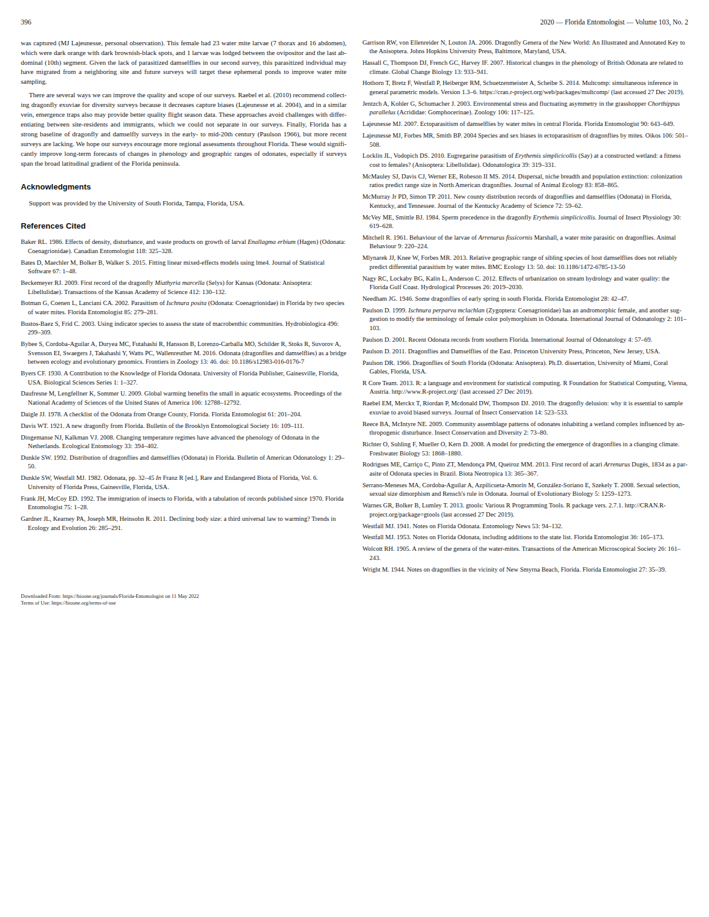396 2020 — Florida Entomologist — Volume 103, No. 2
was captured (MJ Lajeunesse, personal observation). This female had 23 water mite larvae (7 thorax and 16 abdomen), which were dark orange with dark brownish-black spots, and 1 larvae was lodged between the ovipositor and the last abdominal (10th) segment. Given the lack of parasitized damselflies in our second survey, this parasitized individual may have migrated from a neighboring site and future surveys will target these ephemeral ponds to improve water mite sampling.
There are several ways we can improve the quality and scope of our surveys. Raebel et al. (2010) recommend collecting dragonfly exuviae for diversity surveys because it decreases capture biases (Lajeunesse et al. 2004), and in a similar vein, emergence traps also may provide better quality flight season data. These approaches avoid challenges with differentiating between site-residents and immigrants, which we could not separate in our surveys. Finally, Florida has a strong baseline of dragonfly and damselfly surveys in the early- to mid-20th century (Paulson 1966), but more recent surveys are lacking. We hope our surveys encourage more regional assessments throughout Florida. These would significantly improve long-term forecasts of changes in phenology and geographic ranges of odonates, especially if surveys span the broad latitudinal gradient of the Florida peninsula.
Acknowledgments
Support was provided by the University of South Florida, Tampa, Florida, USA.
References Cited
Baker RL. 1986. Effects of density, disturbance, and waste products on growth of larval Enallagma erbium (Hagen) (Odonata: Coenagrionidae). Canadian Entomologist 118: 325–328.
Bates D, Maechler M, Bolker B, Walker S. 2015. Fitting linear mixed-effects models using lme4. Journal of Statistical Software 67: 1–48.
Beckemeyer RJ. 2009. First record of the dragonfly Miathyria marcella (Selys) for Kansas (Odonata: Anisoptera: Libellulidae). Transactions of the Kansas Academy of Science 412: 130–132.
Botman G, Coenen L, Lanciani CA. 2002. Parasitism of Ischnura posita (Odonata: Coenagrionidae) in Florida by two species of water mites. Florida Entomologist 85: 279–281.
Bustos-Baez S, Frid C. 2003. Using indicator species to assess the state of macrobenthic communities. Hydrobiologica 496: 299–309.
Bybee S, Cordoba-Aguilar A, Duryea MC, Futahashi R, Hansson B, Lorenzo-Carballa MO, Schilder R, Stoks R, Suvorov A, Svensson EI, Swaegers J, Takahashi Y, Watts PC, Wallenreuther M. 2016. Odonata (dragonflies and damselflies) as a bridge between ecology and evolutionary genomics. Frontiers in Zoology 13: 46. doi: 10.1186/s12983-016-0176-7
Byers CF. 1930. A Contribution to the Knowledge of Florida Odonata. University of Florida Publisher, Gainesville, Florida, USA. Biological Sciences Series 1: 1–327.
Daufresne M, Lengfellner K, Sommer U. 2009. Global warming benefits the small in aquatic ecosystems. Proceedings of the National Academy of Sciences of the United States of America 106: 12788–12792.
Daigle JJ. 1978. A checklist of the Odonata from Orange County, Florida. Florida Entomologist 61: 201–204.
Davis WT. 1921. A new dragonfly from Florida. Bulletin of the Brooklyn Entomological Society 16: 109–111.
Dingemanse NJ, Kalkman VJ. 2008. Changing temperature regimes have advanced the phenology of Odonata in the Netherlands. Ecological Entomology 33: 394–402.
Dunkle SW. 1992. Distribution of dragonflies and damselflies (Odonata) in Florida. Bulletin of American Odonatology 1: 29–50.
Dunkle SW, Westfall MJ. 1982. Odonata, pp. 32–45 In Franz R [ed.], Rare and Endangered Biota of Florida, Vol. 6. University of Florida Press, Gainesville, Florida, USA.
Frank JH, McCoy ED. 1992. The immigration of insects to Florida, with a tabulation of records published since 1970. Florida Entomologist 75: 1–28.
Gardner JL, Kearney PA, Joseph MR, Heinsohn R. 2011. Declining body size: a third universal law to warming? Trends in Ecology and Evolution 26: 285–291.
Garrison RW, von Ellenreider N, Louton JA. 2006. Dragonfly Genera of the New World: An Illustrated and Annotated Key to the Anisoptera. Johns Hopkins University Press, Baltimore, Maryland, USA.
Hassall C, Thompson DJ, French GC, Harvey IF. 2007. Historical changes in the phenology of British Odonata are related to climate. Global Change Biology 13: 933–941.
Hothorn T, Bretz F, Westfall P, Heiberger RM, Schuetzenmeister A, Scheibe S. 2014. Multcomp: simultaneous inference in general parametric models. Version 1.3–6. https://cran.r-project.org/web/packages/multcomp/ (last accessed 27 Dec 2019).
Jentzch A, Kohler G, Schumacher J. 2003. Environmental stress and fluctuating asymmetry in the grasshopper Chorthippus parallelus (Acrididae: Gomphocerinae). Zoology 106: 117–125.
Lajeunesse MJ. 2007. Ectoparasitism of damselflies by water mites in central Florida. Florida Entomologist 90: 643–649.
Lajeunesse MJ, Forbes MR, Smith BP. 2004 Species and sex biases in ectoparasitism of dragonflies by mites. Oikos 106: 501–508.
Locklin JL, Vodopich DS. 2010. Eugregarine parasitism of Erythemis simplicicollis (Say) at a constructed wetland: a fitness cost to females? (Anisoptera: Libellulidae). Odonatologica 39: 319–331.
McMauley SJ, Davis CJ, Werner EE, Robeson II MS. 2014. Dispersal, niche breadth and population extinction: colonization ratios predict range size in North American dragonflies. Journal of Animal Ecology 83: 858–865.
McMurray Jr PD, Simon TP. 2011. New county distribution records of dragonflies and damselflies (Odonata) in Florida, Kentucky, and Tennessee. Journal of the Kentucky Academy of Science 72: 59–62.
McVey ME, Smittle BJ. 1984. Sperm precedence in the dragonfly Erythemis simplicicollis. Journal of Insect Physiology 30: 619–628.
Mitchell R. 1961. Behaviour of the larvae of Arrenurus fissicornis Marshall, a water mite parasitic on dragonflies. Animal Behaviour 9: 220–224.
Mlynarek JJ, Knee W, Forbes MR. 2013. Relative geographic range of sibling species of host damselflies does not reliably predict differential parasitism by water mites. BMC Ecology 13: 50. doi: 10.1186/1472-6785-13-50
Nagy RC, Lockaby BG, Kalin L, Anderson C. 2012. Effects of urbanization on stream hydrology and water quality: the Florida Gulf Coast. Hydrological Processes 26: 2019–2030.
Needham JG. 1946. Some dragonflies of early spring in south Florida. Florida Entomologist 28: 42–47.
Paulson D. 1999. Ischnura perparva mclachlan (Zygoptera: Coenagrionidae) has an andromorphic female, and another suggestion to modify the terminology of female color polymorphism in Odonata. International Journal of Odonatology 2: 101–103.
Paulson D. 2001. Recent Odonata records from southern Florida. International Journal of Odonatology 4: 57–69.
Paulson D. 2011. Dragonflies and Damselflies of the East. Princeton University Press, Princeton, New Jersey, USA.
Paulson DR. 1966. Dragonflies of South Florida (Odonata: Anisoptera). Ph.D. dissertation, University of Miami, Coral Gables, Florida, USA.
R Core Team. 2013. R: a language and environment for statistical computing. R Foundation for Statistical Computing, Vienna, Austria. http://www.R-project.org/ (last accessed 27 Dec 2019).
Raebel EM, Merckx T, Riordan P, Mcdonald DW, Thompson DJ. 2010. The dragonfly delusion: why it is essential to sample exuviae to avoid biased surveys. Journal of Insect Conservation 14: 523–533.
Reece BA, McIntyre NE. 2009. Community assemblage patterns of odonates inhabiting a wetland complex influenced by anthropogenic disturbance. Insect Conservation and Diversity 2: 73–80.
Richter O, Suhling F, Mueller O, Kern D. 2008. A model for predicting the emergence of dragonflies in a changing climate. Freshwater Biology 53: 1868–1880.
Rodrigues ME, Carriço C, Pinto ZT, Mendonça PM, Queiroz MM. 2013. First record of acari Arrenurus Dugès, 1834 as a parasite of Odonata species in Brazil. Biota Neotropica 13: 365–367.
Serrano-Meneses MA, Cordoba-Aguilar A, Azpilicueta-Amorín M, González-Soriano E, Szekely T. 2008. Sexual selection, sexual size dimorphism and Rensch's rule in Odonata. Journal of Evolutionary Biology 5: 1259–1273.
Warnes GR, Bolker B, Lumley T. 2013. gtools: Various R Programming Tools. R package vers. 2.7.1. http://CRAN.R-project.org/package=gtools (last accessed 27 Dec 2019).
Westfall MJ. 1941. Notes on Florida Odonata. Entomology News 53: 94–132.
Westfall MJ. 1953. Notes on Florida Odonata, including additions to the state list. Florida Entomologist 36: 165–173.
Wolcott RH. 1905. A review of the genera of the water-mites. Transactions of the American Microscopical Society 26: 161–243.
Wright M. 1944. Notes on dragonflies in the vicinity of New Smyrna Beach, Florida. Florida Entomologist 27: 35–39.
Downloaded From: https://bioone.org/journals/Florida-Entomologist on 11 May 2022
Terms of Use: https://bioone.org/terms-of-use